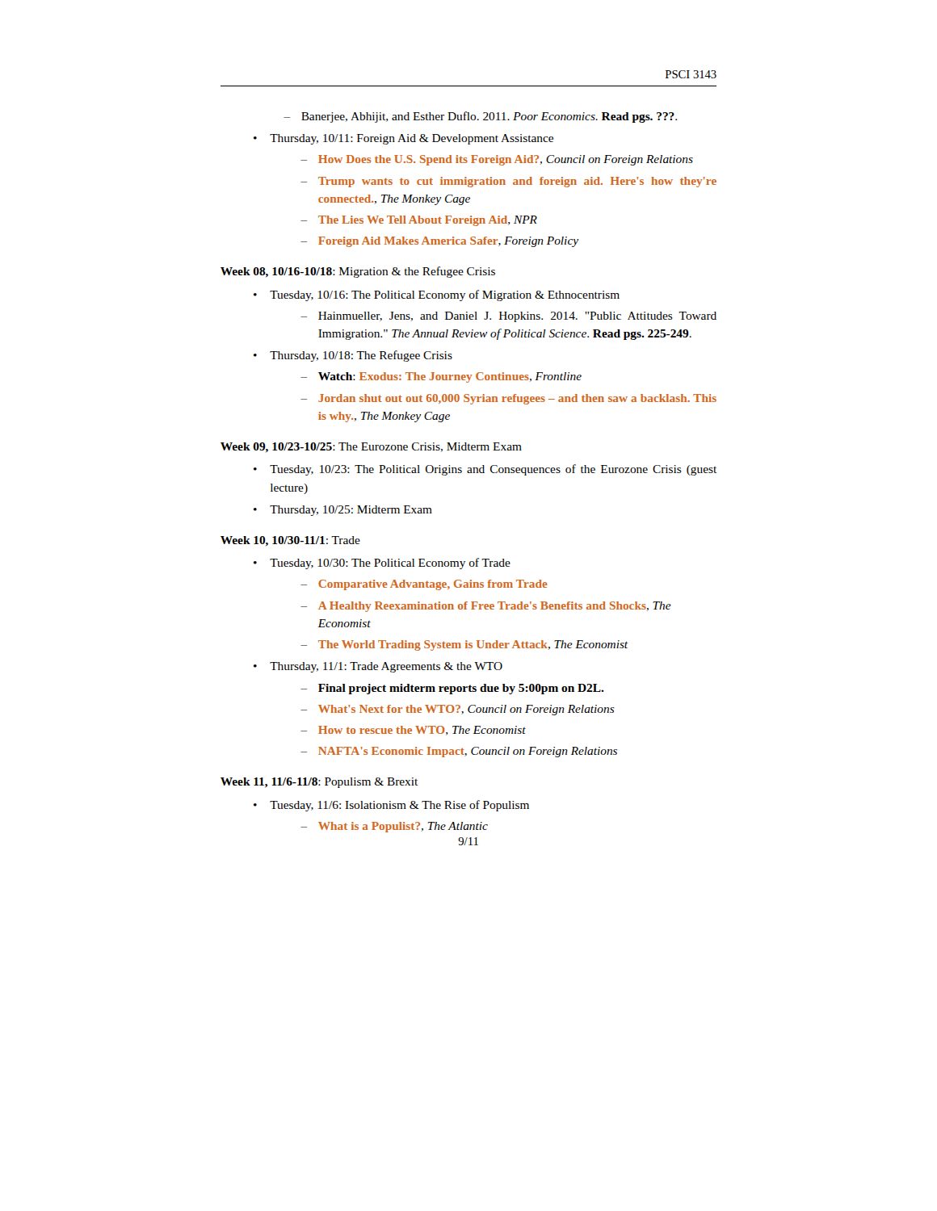PSCI 3143
Banerjee, Abhijit, and Esther Duflo. 2011. Poor Economics. Read pgs. ???.
Thursday, 10/11: Foreign Aid & Development Assistance
How Does the U.S. Spend its Foreign Aid?, Council on Foreign Relations
Trump wants to cut immigration and foreign aid. Here's how they're connected., The Monkey Cage
The Lies We Tell About Foreign Aid, NPR
Foreign Aid Makes America Safer, Foreign Policy
Week 08, 10/16-10/18: Migration & the Refugee Crisis
Tuesday, 10/16: The Political Economy of Migration & Ethnocentrism
Hainmueller, Jens, and Daniel J. Hopkins. 2014. "Public Attitudes Toward Immigration." The Annual Review of Political Science. Read pgs. 225-249.
Thursday, 10/18: The Refugee Crisis
Watch: Exodus: The Journey Continues, Frontline
Jordan shut out out 60,000 Syrian refugees – and then saw a backlash. This is why., The Monkey Cage
Week 09, 10/23-10/25: The Eurozone Crisis, Midterm Exam
Tuesday, 10/23: The Political Origins and Consequences of the Eurozone Crisis (guest lecture)
Thursday, 10/25: Midterm Exam
Week 10, 10/30-11/1: Trade
Tuesday, 10/30: The Political Economy of Trade
Comparative Advantage, Gains from Trade
A Healthy Reexamination of Free Trade's Benefits and Shocks, The Economist
The World Trading System is Under Attack, The Economist
Thursday, 11/1: Trade Agreements & the WTO
Final project midterm reports due by 5:00pm on D2L.
What's Next for the WTO?, Council on Foreign Relations
How to rescue the WTO, The Economist
NAFTA's Economic Impact, Council on Foreign Relations
Week 11, 11/6-11/8: Populism & Brexit
Tuesday, 11/6: Isolationism & The Rise of Populism
What is a Populist?, The Atlantic
9/11